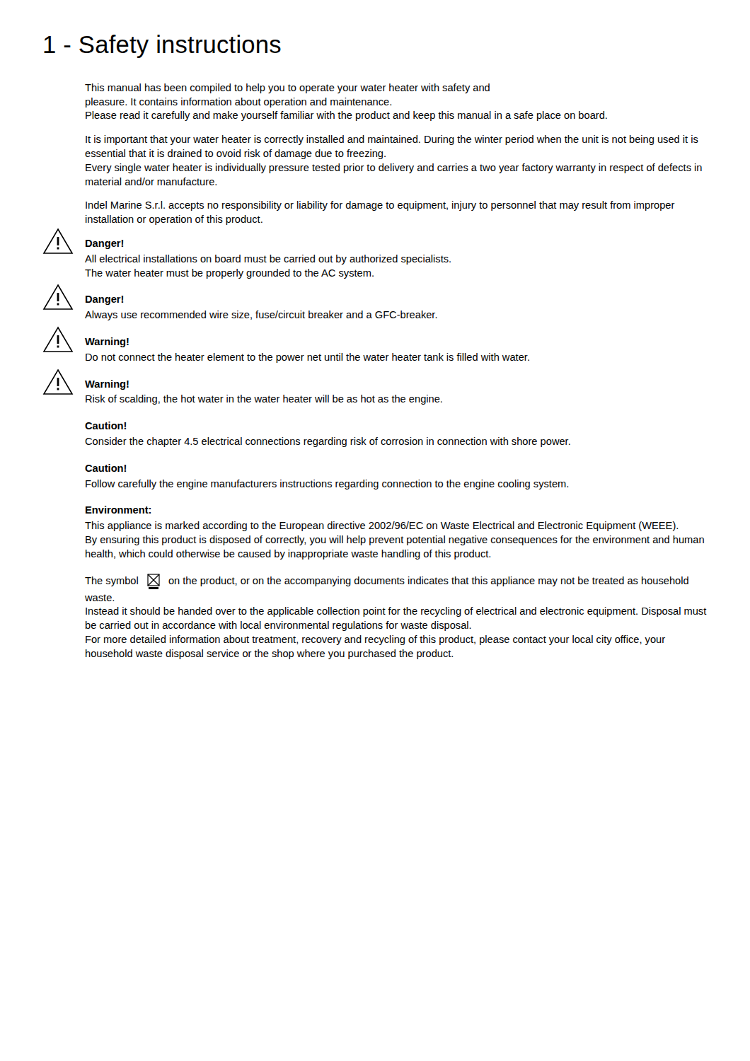1 - Safety instructions
This manual has been compiled to help you to operate your water heater with safety and
pleasure. It contains information about operation and maintenance.
Please read it carefully and make yourself familiar with the product and keep this manual in a safe place on board.
It is important that your water heater is correctly installed and maintained. During the winter period when the unit is not being used it is essential that it is drained to ovoid risk of damage due to freezing.
Every single water heater is individually pressure tested prior to delivery and carries a two year factory warranty in respect of defects in material and/or manufacture.
Indel Marine S.r.l. accepts no responsibility or liability for damage to equipment, injury to personnel that may result from improper installation or operation of this product.
Danger!
All electrical installations on board must be carried out by authorized specialists.
The water heater must be properly grounded to the AC system.
Danger!
Always use recommended wire size, fuse/circuit breaker and a GFC-breaker.
Warning!
Do not connect the heater element to the power net until the water heater tank is filled with water.
Warning!
Risk of scalding, the hot water in the water heater will be as hot as the engine.
Caution!
Consider the chapter 4.5 electrical connections regarding risk of corrosion in connection with shore power.
Caution!
Follow carefully the engine manufacturers instructions regarding connection to the engine cooling system.
Environment:
This appliance is marked according to the European directive 2002/96/EC on Waste Electrical and Electronic Equipment (WEEE).
By ensuring this product is disposed of correctly, you will help prevent potential negative consequences for the environment and human health, which could otherwise be caused by inappropriate waste handling of this product.
The symbol on the product, or on the accompanying documents indicates that this appliance may not be treated as household waste.
Instead it should be handed over to the applicable collection point for the recycling of electrical and electronic equipment. Disposal must be carried out in accordance with local environmental regulations for waste disposal.
For more detailed information about treatment, recovery and recycling of this product, please contact your local city office, your household waste disposal service or the shop where you purchased the product.